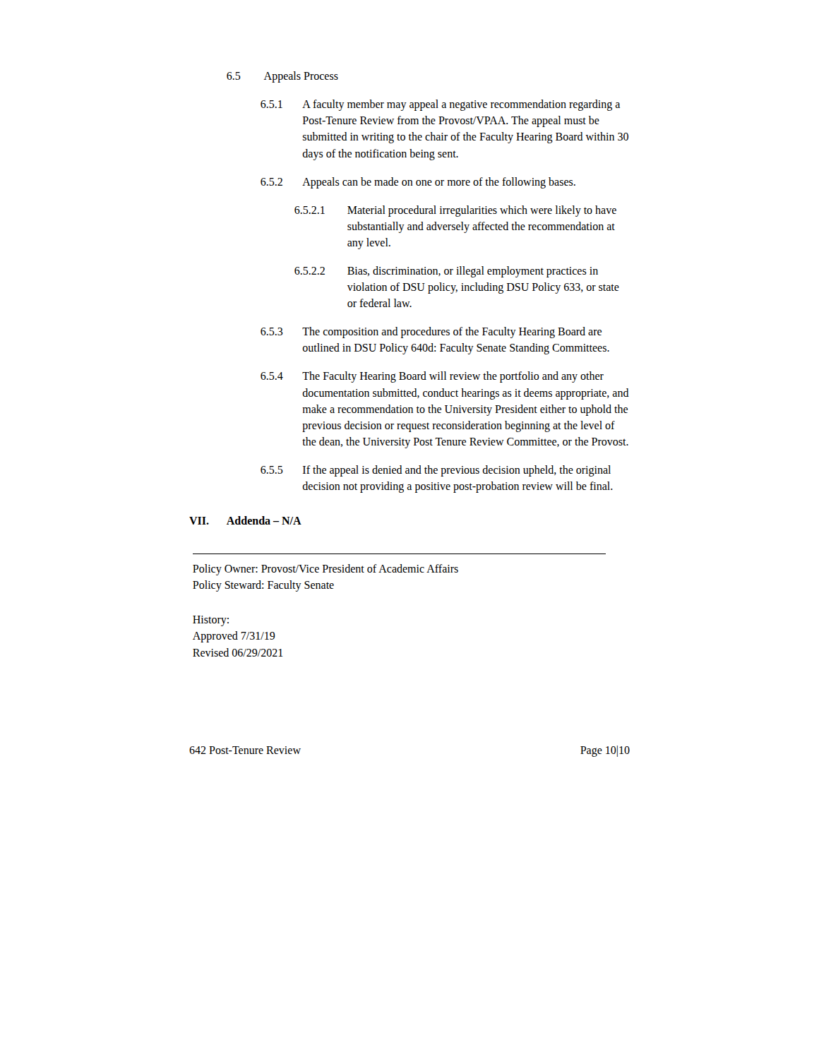6.5
Appeals Process
6.5.1
A faculty member may appeal a negative recommendation regarding a Post-Tenure Review from the Provost/VPAA. The appeal must be submitted in writing to the chair of the Faculty Hearing Board within 30 days of the notification being sent.
6.5.2
Appeals can be made on one or more of the following bases.
6.5.2.1
Material procedural irregularities which were likely to have substantially and adversely affected the recommendation at any level.
6.5.2.2
Bias, discrimination, or illegal employment practices in violation of DSU policy, including DSU Policy 633, or state or federal law.
6.5.3
The composition and procedures of the Faculty Hearing Board are outlined in DSU Policy 640d: Faculty Senate Standing Committees.
6.5.4
The Faculty Hearing Board will review the portfolio and any other documentation submitted, conduct hearings as it deems appropriate, and make a recommendation to the University President either to uphold the previous decision or request reconsideration beginning at the level of the dean, the University Post Tenure Review Committee, or the Provost.
6.5.5
If the appeal is denied and the previous decision upheld, the original decision not providing a positive post-probation review will be final.
VII.
Addenda – N/A
Policy Owner: Provost/Vice President of Academic Affairs
Policy Steward: Faculty Senate
History:
Approved 7/31/19
Revised 06/29/2021
642 Post-Tenure Review
Page 10|10